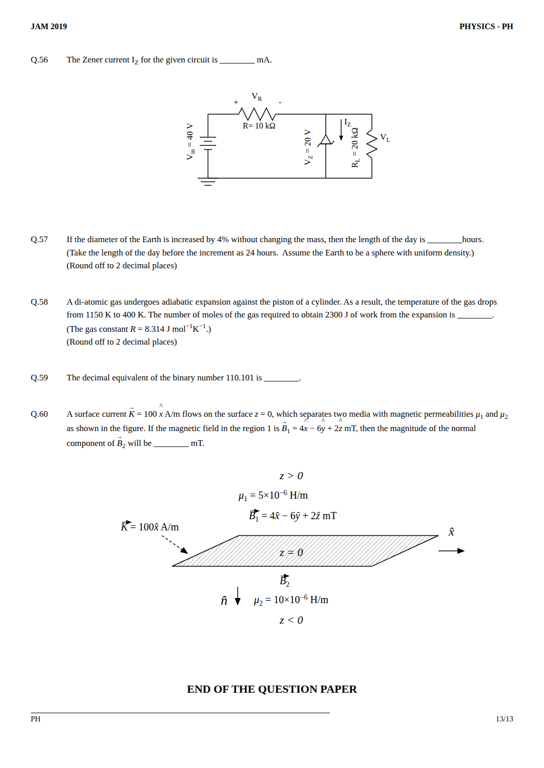JAM 2019 PHYSICS - PH
Q.56
The Zener current IZ for the given circuit is ________ mA.
+ - VR R= 10 kΩ Vin = 40 V VZ = 20 V IZ RL = 20 kΩ VL
Q.57
If the diameter of the Earth is increased by 4% without changing the mass, then the length of the day is ________hours.
(Take the length of the day before the increment as 24 hours. Assume the Earth to be a sphere with uniform density.)
(Round off to 2 decimal places)
Q.58
A di-atomic gas undergoes adiabatic expansion against the piston of a cylinder. As a result, the temperature of the gas drops from 1150 K to 400 K. The number of moles of the gas required to obtain 2300 J of work from the expansion is ________.
(The gas constant R = 8.314 J mol−1K−1.)
(Round off to 2 decimal places)
Q.59
The decimal equivalent of the binary number 110.101 is ________.
Q.60
A surface current K = 100 x A/m flows on the surface z = 0, which separates two media with magnetic permeabilities μ1 and μ2 as shown in the figure. If the magnetic field in the region 1 is B1 = 4x − 6y + 2z mT, then the magnitude of the normal component of B2 will be ________ mT.
z > 0 μ1 = 5×10−6 H/m B1 = 4x̂ − 6ŷ + 2ẑ mT z = 0 K = 100x̂ A/m x̂ B2 n̂ μ2 = 10×10−6 H/m z < 0
END OF THE QUESTION PAPER
PH 13/13